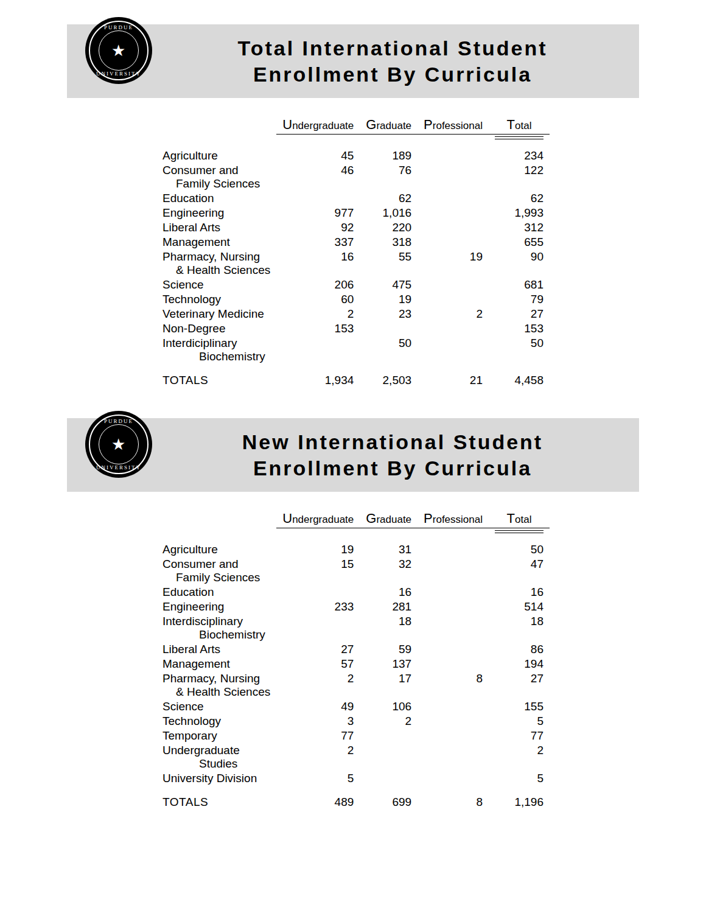PURDUE
★
UNIVERSITY
Total International Student
Enrollment By Curricula
| | U ndergraduate | G raduate | P rofessional | T otal |
| --- | --- | --- | --- | --- |
| Agriculture | 45 | 189 | | 234 |
| Consumer and Family Sciences | 46 | 76 | | 122 |
| Education | | 62 | | 62 |
| Engineering | 977 | 1,016 | | 1,993 |
| Liberal Arts | 92 | 220 | | 312 |
| Management | 337 | 318 | | 655 |
| Pharmacy, Nursing & Health Sciences | 16 | 55 | 19 | 90 |
| Science | 206 | 475 | | 681 |
| Technology | 60 | 19 | | 79 |
| Veterinary Medicine | 2 | 23 | 2 | 27 |
| Non-Degree | 153 | | | 153 |
| Interdiciplinary Biochemistry | | 50 | | 50 |
| TOTALS | 1,934 | 2,503 | 21 | 4,458 |
PURDUE
★
UNIVERSITY
New International Student
Enrollment By Curricula
| | U ndergraduate | G raduate | P rofessional | T otal |
| --- | --- | --- | --- | --- |
| Agriculture | 19 | 31 | | 50 |
| Consumer and Family Sciences | 15 | 32 | | 47 |
| Education | | 16 | | 16 |
| Engineering | 233 | 281 | | 514 |
| Interdisciplinary Biochemistry | | 18 | | 18 |
| Liberal Arts | 27 | 59 | | 86 |
| Management | 57 | 137 | | 194 |
| Pharmacy, Nursing & Health Sciences | 2 | 17 | 8 | 27 |
| Science | 49 | 106 | | 155 |
| Technology | 3 | 2 | | 5 |
| Temporary | 77 | | | 77 |
| Undergraduate Studies | 2 | | | 2 |
| University Division | 5 | | | 5 |
| TOTALS | 489 | 699 | 8 | 1,196 |